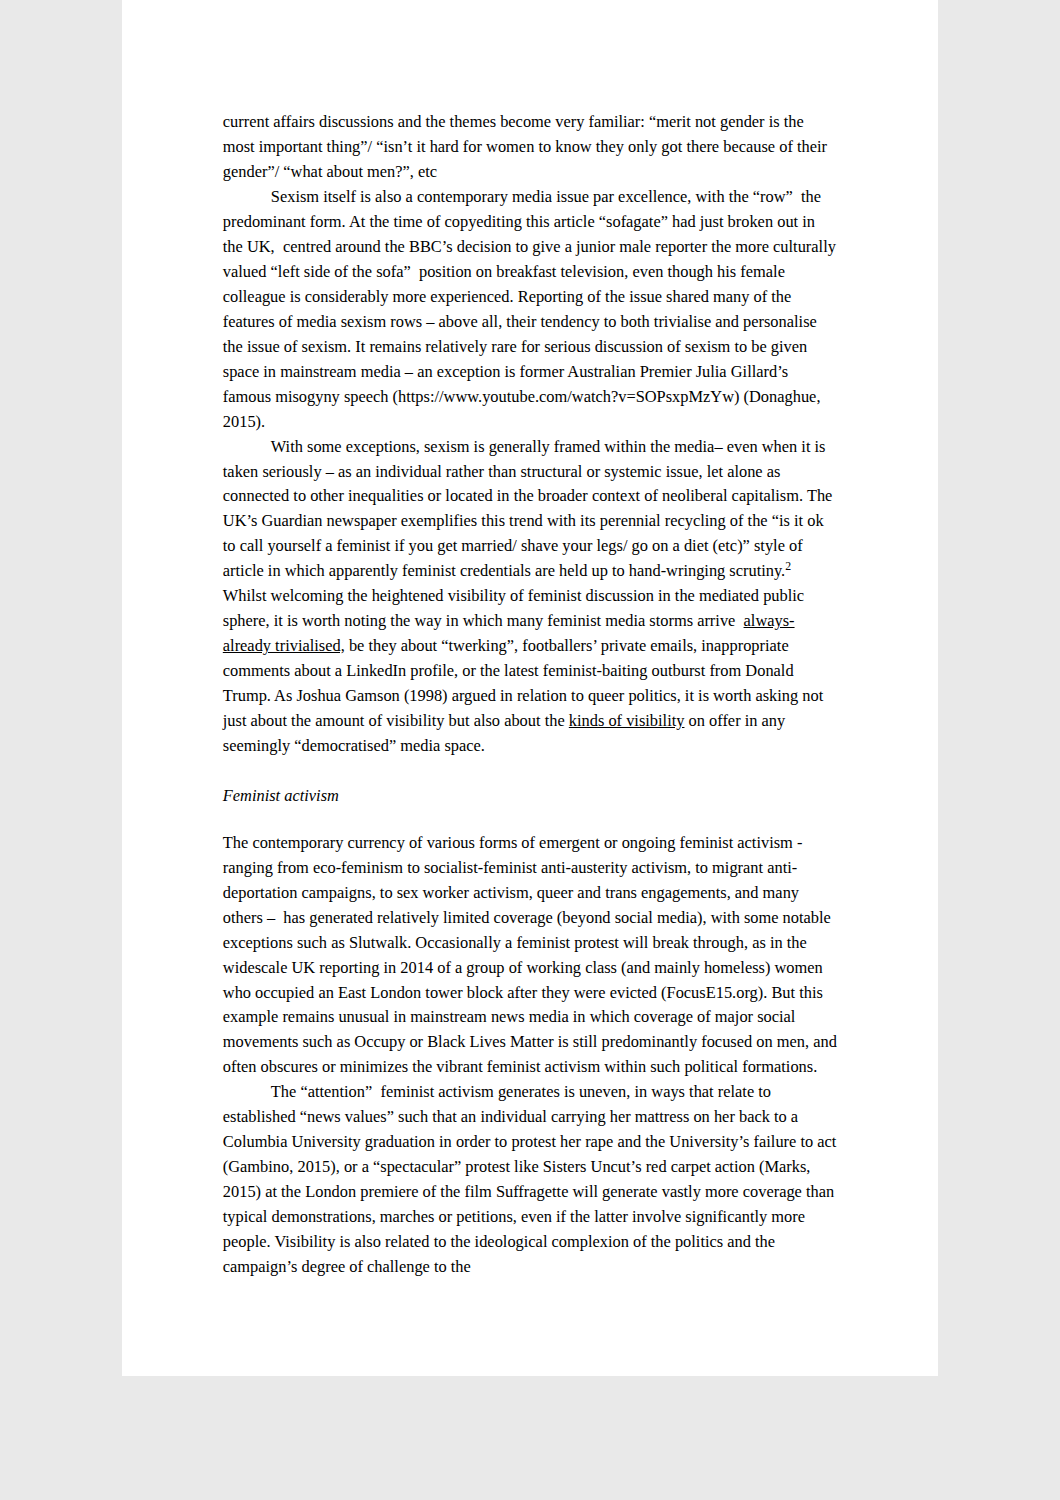current affairs discussions and the themes become very familiar: “merit not gender is the most important thing”/ “isn’t it hard for women to know they only got there because of their gender”/ “what about men?”, etc
Sexism itself is also a contemporary media issue par excellence, with the “row” the predominant form. At the time of copyediting this article “sofagate” had just broken out in the UK, centred around the BBC’s decision to give a junior male reporter the more culturally valued “left side of the sofa” position on breakfast television, even though his female colleague is considerably more experienced. Reporting of the issue shared many of the features of media sexism rows – above all, their tendency to both trivialise and personalise the issue of sexism. It remains relatively rare for serious discussion of sexism to be given space in mainstream media – an exception is former Australian Premier Julia Gillard’s famous misogyny speech (https://www.youtube.com/watch?v=SOPsxpMzYw) (Donaghue, 2015).
With some exceptions, sexism is generally framed within the media– even when it is taken seriously – as an individual rather than structural or systemic issue, let alone as connected to other inequalities or located in the broader context of neoliberal capitalism. The UK’s Guardian newspaper exemplifies this trend with its perennial recycling of the “is it ok to call yourself a feminist if you get married/ shave your legs/ go on a diet (etc)” style of article in which apparently feminist credentials are held up to hand-wringing scrutiny.2 Whilst welcoming the heightened visibility of feminist discussion in the mediated public sphere, it is worth noting the way in which many feminist media storms arrive always-already trivialised, be they about “twerking”, footballers’ private emails, inappropriate comments about a LinkedIn profile, or the latest feminist-baiting outburst from Donald Trump. As Joshua Gamson (1998) argued in relation to queer politics, it is worth asking not just about the amount of visibility but also about the kinds of visibility on offer in any seemingly “democratised” media space.
Feminist activism
The contemporary currency of various forms of emergent or ongoing feminist activism - ranging from eco-feminism to socialist-feminist anti-austerity activism, to migrant anti-deportation campaigns, to sex worker activism, queer and trans engagements, and many others – has generated relatively limited coverage (beyond social media), with some notable exceptions such as Slutwalk. Occasionally a feminist protest will break through, as in the widescale UK reporting in 2014 of a group of working class (and mainly homeless) women who occupied an East London tower block after they were evicted (FocusE15.org). But this example remains unusual in mainstream news media in which coverage of major social movements such as Occupy or Black Lives Matter is still predominantly focused on men, and often obscures or minimizes the vibrant feminist activism within such political formations.
The “attention” feminist activism generates is uneven, in ways that relate to established “news values” such that an individual carrying her mattress on her back to a Columbia University graduation in order to protest her rape and the University’s failure to act (Gambino, 2015), or a “spectacular” protest like Sisters Uncut’s red carpet action (Marks, 2015) at the London premiere of the film Suffragette will generate vastly more coverage than typical demonstrations, marches or petitions, even if the latter involve significantly more people. Visibility is also related to the ideological complexion of the politics and the campaign’s degree of challenge to the